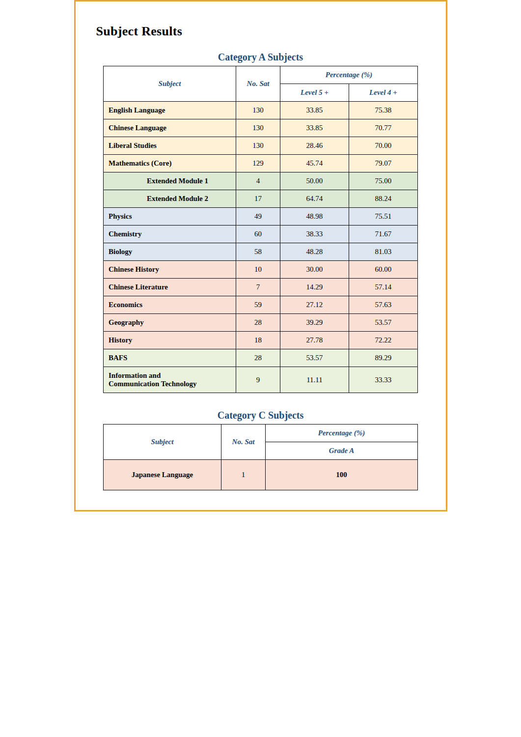Subject Results
Category A Subjects
| Subject | No. Sat | Percentage (%) |
| --- | --- | --- |
| Level 5 + | Level 4 + |
| English Language | 130 | 33.85 | 75.38 |
| Chinese Language | 130 | 33.85 | 70.77 |
| Liberal Studies | 130 | 28.46 | 70.00 |
| Mathematics (Core) | 129 | 45.74 | 79.07 |
| Extended Module 1 | 4 | 50.00 | 75.00 |
| Extended Module 2 | 17 | 64.74 | 88.24 |
| Physics | 49 | 48.98 | 75.51 |
| Chemistry | 60 | 38.33 | 71.67 |
| Biology | 58 | 48.28 | 81.03 |
| Chinese History | 10 | 30.00 | 60.00 |
| Chinese Literature | 7 | 14.29 | 57.14 |
| Economics | 59 | 27.12 | 57.63 |
| Geography | 28 | 39.29 | 53.57 |
| History | 18 | 27.78 | 72.22 |
| BAFS | 28 | 53.57 | 89.29 |
| Information and Communication Technology | 9 | 11.11 | 33.33 |
Category C Subjects
| Subject | No. Sat | Percentage (%) |
| --- | --- | --- |
| Grade A |
| Japanese Language | 1 | 100 |